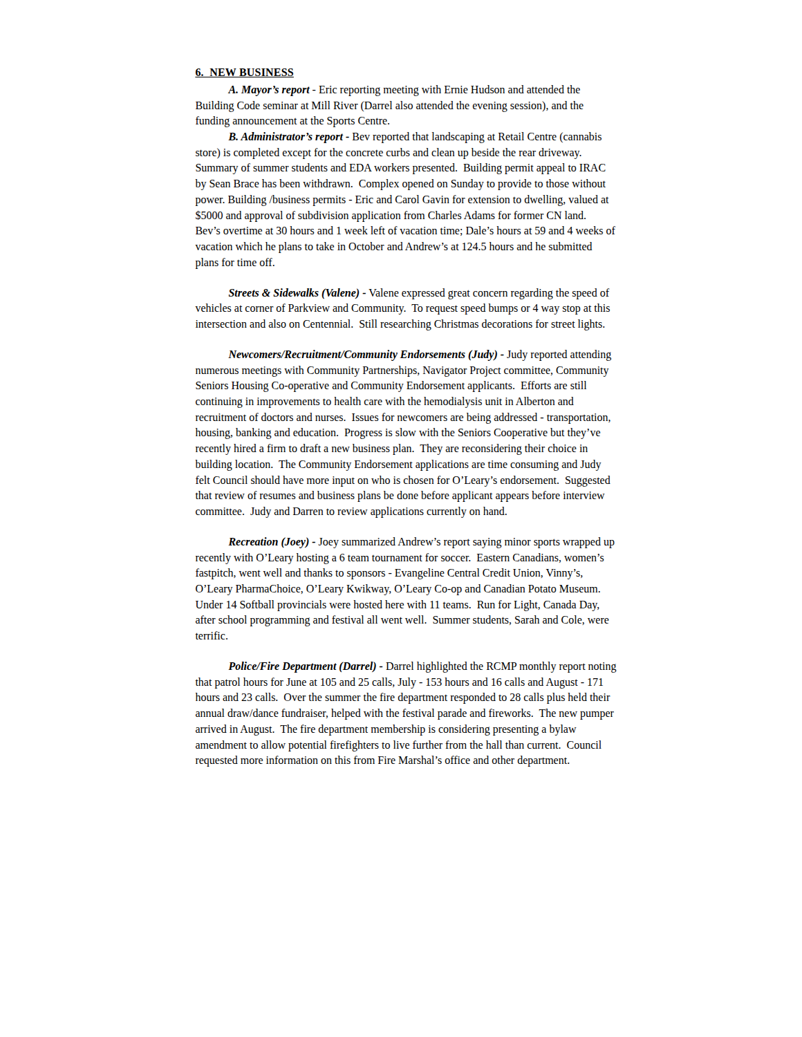6. NEW BUSINESS
A. Mayor’s report - Eric reporting meeting with Ernie Hudson and attended the Building Code seminar at Mill River (Darrel also attended the evening session), and the funding announcement at the Sports Centre.
B. Administrator’s report - Bev reported that landscaping at Retail Centre (cannabis store) is completed except for the concrete curbs and clean up beside the rear driveway. Summary of summer students and EDA workers presented. Building permit appeal to IRAC by Sean Brace has been withdrawn. Complex opened on Sunday to provide to those without power. Building /business permits - Eric and Carol Gavin for extension to dwelling, valued at $5000 and approval of subdivision application from Charles Adams for former CN land.
Bev’s overtime at 30 hours and 1 week left of vacation time; Dale’s hours at 59 and 4 weeks of vacation which he plans to take in October and Andrew’s at 124.5 hours and he submitted plans for time off.
Streets & Sidewalks (Valene) - Valene expressed great concern regarding the speed of vehicles at corner of Parkview and Community. To request speed bumps or 4 way stop at this intersection and also on Centennial. Still researching Christmas decorations for street lights.
Newcomers/Recruitment/Community Endorsements (Judy) - Judy reported attending numerous meetings with Community Partnerships, Navigator Project committee, Community Seniors Housing Co-operative and Community Endorsement applicants. Efforts are still continuing in improvements to health care with the hemodialysis unit in Alberton and recruitment of doctors and nurses. Issues for newcomers are being addressed - transportation, housing, banking and education. Progress is slow with the Seniors Cooperative but they’ve recently hired a firm to draft a new business plan. They are reconsidering their choice in building location. The Community Endorsement applications are time consuming and Judy felt Council should have more input on who is chosen for O’Leary’s endorsement. Suggested that review of resumes and business plans be done before applicant appears before interview committee. Judy and Darren to review applications currently on hand.
Recreation (Joey) - Joey summarized Andrew’s report saying minor sports wrapped up recently with O’Leary hosting a 6 team tournament for soccer. Eastern Canadians, women’s fastpitch, went well and thanks to sponsors - Evangeline Central Credit Union, Vinny’s, O’Leary PharmaChoice, O’Leary Kwikway, O’Leary Co-op and Canadian Potato Museum. Under 14 Softball provincials were hosted here with 11 teams. Run for Light, Canada Day, after school programming and festival all went well. Summer students, Sarah and Cole, were terrific.
Police/Fire Department (Darrel) - Darrel highlighted the RCMP monthly report noting that patrol hours for June at 105 and 25 calls, July - 153 hours and 16 calls and August - 171 hours and 23 calls. Over the summer the fire department responded to 28 calls plus held their annual draw/dance fundraiser, helped with the festival parade and fireworks. The new pumper arrived in August. The fire department membership is considering presenting a bylaw amendment to allow potential firefighters to live further from the hall than current. Council requested more information on this from Fire Marshal’s office and other department.